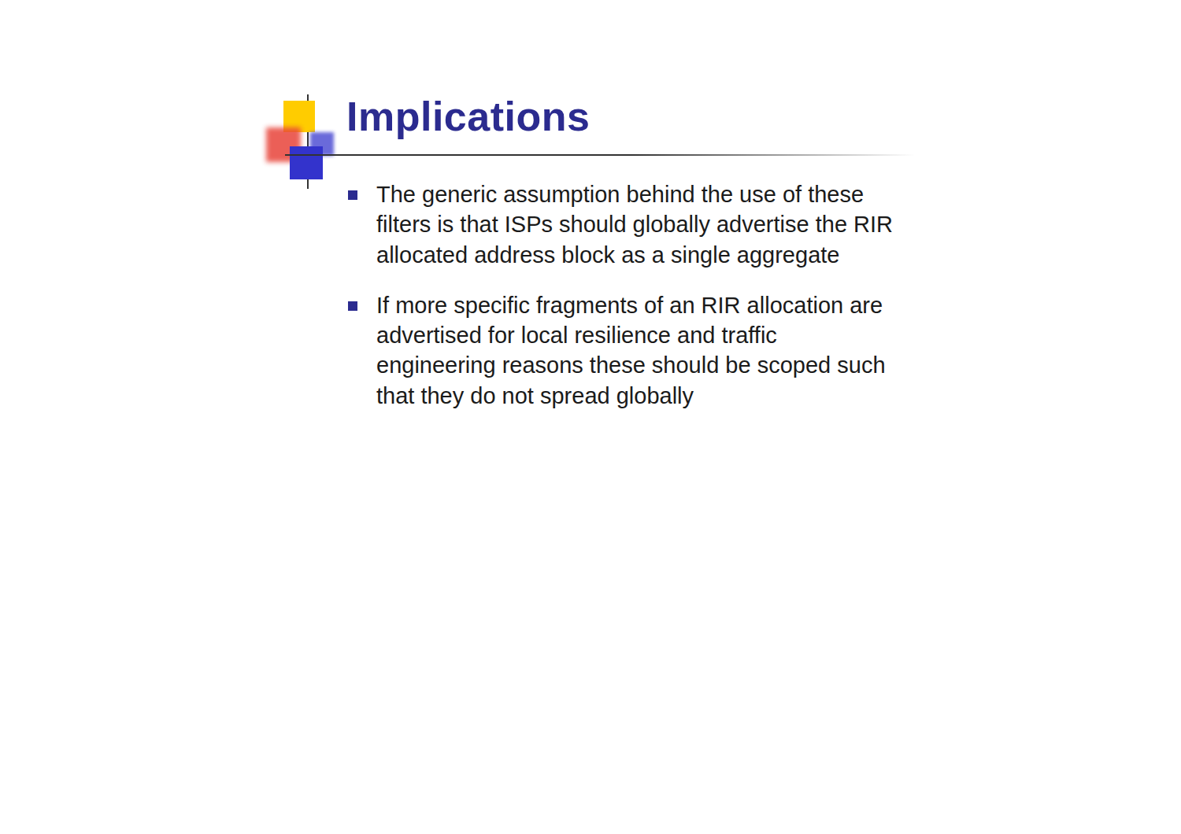Implications
The generic assumption behind the use of these filters is that ISPs should globally advertise the RIR allocated address block as a single aggregate
If more specific fragments of an RIR allocation are advertised for local resilience and traffic engineering reasons these should be scoped such that they do not spread globally